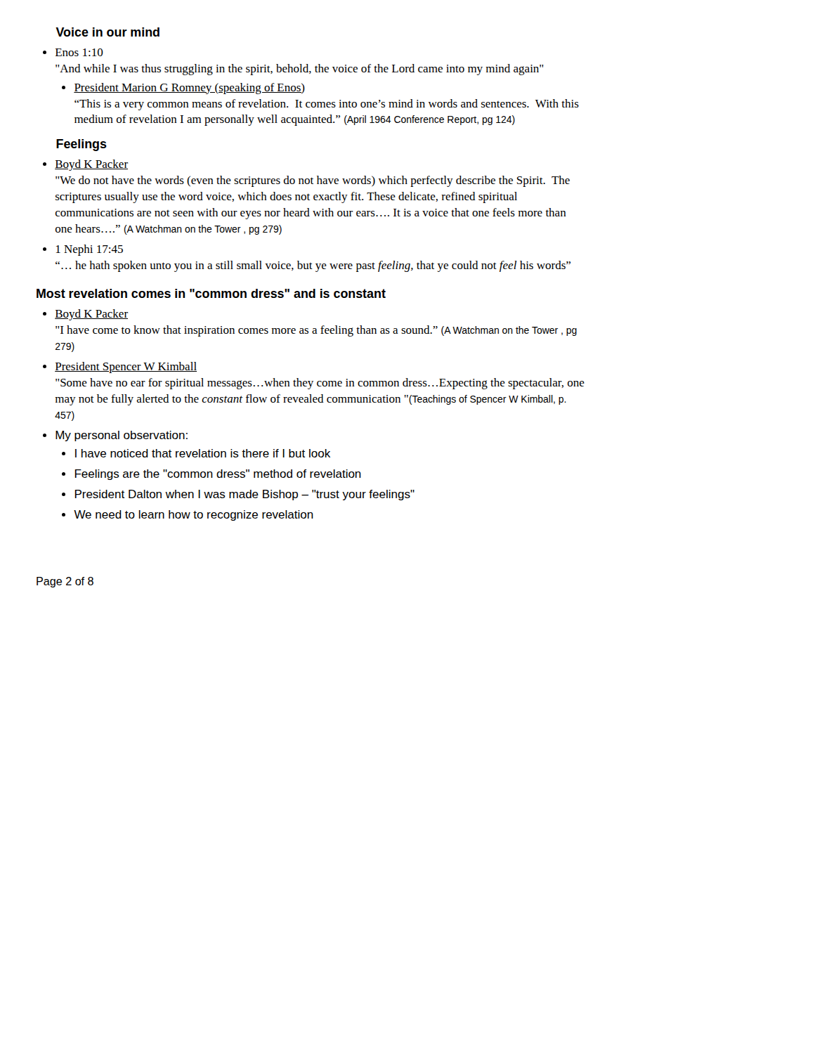Voice in our mind
Enos 1:10
"And while I was thus struggling in the spirit, behold, the voice of the Lord came into my mind again"
President Marion G Romney (speaking of Enos)
“This is a very common means of revelation. It comes into one’s mind in words and sentences. With this medium of revelation I am personally well acquainted.” (April 1964 Conference Report, pg 124)
Feelings
Boyd K Packer
"We do not have the words (even the scriptures do not have words) which perfectly describe the Spirit. The scriptures usually use the word voice, which does not exactly fit. These delicate, refined spiritual communications are not seen with our eyes nor heard with our ears…. It is a voice that one feels more than one hears….” (A Watchman on the Tower , pg 279)
1 Nephi 17:45
“… he hath spoken unto you in a still small voice, but ye were past feeling, that ye could not feel his words”
Most revelation comes in "common dress" and is constant
Boyd K Packer
"I have come to know that inspiration comes more as a feeling than as a sound.” (A Watchman on the Tower , pg 279)
President Spencer W Kimball
"Some have no ear for spiritual messages…when they come in common dress…Expecting the spectacular, one may not be fully alerted to the constant flow of revealed communication "(Teachings of Spencer W Kimball, p. 457)
My personal observation:
I have noticed that revelation is there if I but look
Feelings are the "common dress" method of revelation
President Dalton when I was made Bishop – "trust your feelings"
We need to learn how to recognize revelation
Page 2 of 8